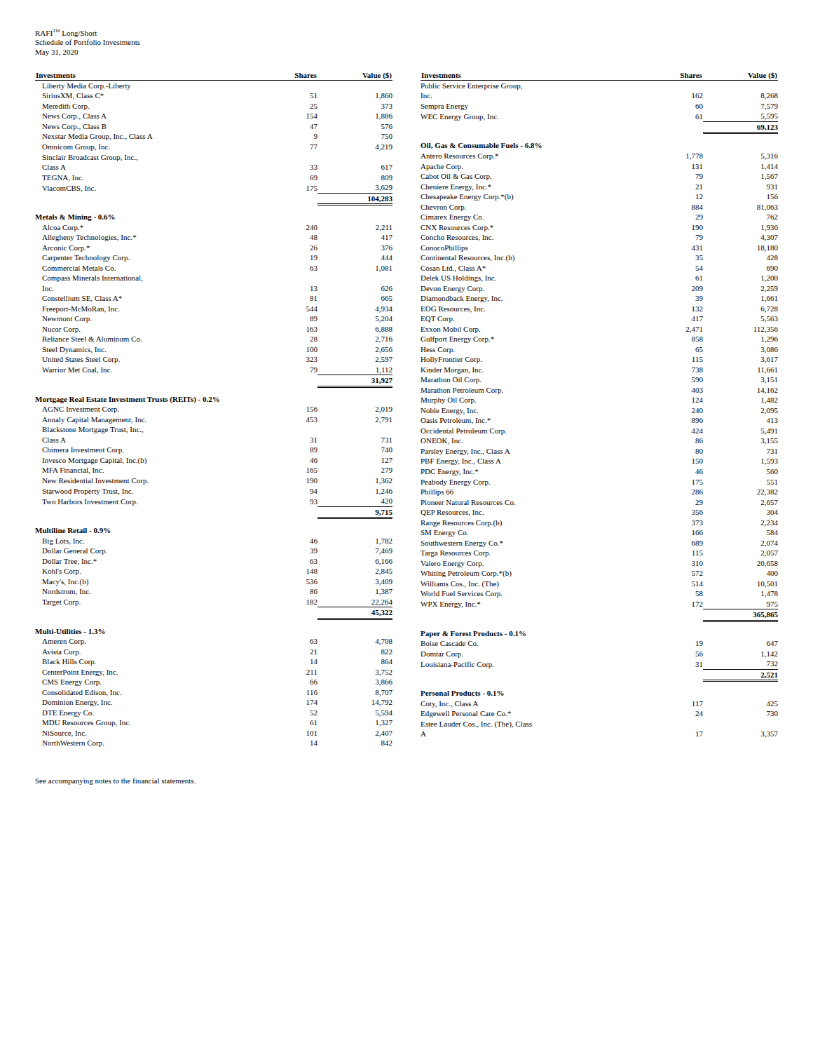RAFITM Long/Short
Schedule of Portfolio Investments
May 31, 2020
| Investments | Shares | Value ($) |
| --- | --- | --- |
| Liberty Media Corp.-Liberty | | |
| SiriusXM, Class C* | 51 | 1,860 |
| Meredith Corp. | 25 | 373 |
| News Corp., Class A | 154 | 1,886 |
| News Corp., Class B | 47 | 576 |
| Nexstar Media Group, Inc., Class A | 9 | 750 |
| Omnicom Group, Inc. | 77 | 4,219 |
| Sinclair Broadcast Group, Inc., | | |
| Class A | 33 | 617 |
| TEGNA, Inc. | 69 | 809 |
| ViacomCBS, Inc. | 175 | 3,629 |
| | | 104,283 |
| Metals & Mining - 0.6% |
| Alcoa Corp.* | 240 | 2,211 |
| Allegheny Technologies, Inc.* | 48 | 417 |
| Arconic Corp.* | 26 | 376 |
| Carpenter Technology Corp. | 19 | 444 |
| Commercial Metals Co. | 63 | 1,081 |
| Compass Minerals International, | | |
| Inc. | 13 | 626 |
| Constellium SE, Class A* | 81 | 665 |
| Freeport-McMoRan, Inc. | 544 | 4,934 |
| Newmont Corp. | 89 | 5,204 |
| Nucor Corp. | 163 | 6,888 |
| Reliance Steel & Aluminum Co. | 28 | 2,716 |
| Steel Dynamics, Inc. | 100 | 2,656 |
| United States Steel Corp. | 323 | 2,597 |
| Warrior Met Coal, Inc. | 79 | 1,112 |
| | | 31,927 |
| Mortgage Real Estate Investment Trusts (REITs) - 0.2% |
| AGNC Investment Corp. | 156 | 2,019 |
| Annaly Capital Management, Inc. | 453 | 2,791 |
| Blackstone Mortgage Trust, Inc., | | |
| Class A | 31 | 731 |
| Chimera Investment Corp. | 89 | 740 |
| Invesco Mortgage Capital, Inc.(b) | 46 | 127 |
| MFA Financial, Inc. | 165 | 279 |
| New Residential Investment Corp. | 190 | 1,362 |
| Starwood Property Trust, Inc. | 94 | 1,246 |
| Two Harbors Investment Corp. | 93 | 420 |
| | | 9,715 |
| Multiline Retail - 0.9% |
| Big Lots, Inc. | 46 | 1,782 |
| Dollar General Corp. | 39 | 7,469 |
| Dollar Tree, Inc.* | 63 | 6,166 |
| Kohl's Corp. | 148 | 2,845 |
| Macy's, Inc.(b) | 536 | 3,409 |
| Nordstrom, Inc. | 86 | 1,387 |
| Target Corp. | 182 | 22,264 |
| | | 45,322 |
| Multi-Utilities - 1.3% |
| Ameren Corp. | 63 | 4,708 |
| Avista Corp. | 21 | 822 |
| Black Hills Corp. | 14 | 864 |
| CenterPoint Energy, Inc. | 211 | 3,752 |
| CMS Energy Corp. | 66 | 3,866 |
| Consolidated Edison, Inc. | 116 | 8,707 |
| Dominion Energy, Inc. | 174 | 14,792 |
| DTE Energy Co. | 52 | 5,594 |
| MDU Resources Group, Inc. | 61 | 1,327 |
| NiSource, Inc. | 101 | 2,407 |
| NorthWestern Corp. | 14 | 842 |
| Investments | Shares | Value ($) |
| --- | --- | --- |
| Public Service Enterprise Group, | | |
| Inc. | 162 | 8,268 |
| Sempra Energy | 60 | 7,579 |
| WEC Energy Group, Inc. | 61 | 5,595 |
| | | 69,123 |
| Oil, Gas & Consumable Fuels - 6.8% |
| Antero Resources Corp.* | 1,778 | 5,316 |
| Apache Corp. | 131 | 1,414 |
| Cabot Oil & Gas Corp. | 79 | 1,567 |
| Cheniere Energy, Inc.* | 21 | 931 |
| Chesapeake Energy Corp.*(b) | 12 | 156 |
| Chevron Corp. | 884 | 81,063 |
| Cimarex Energy Co. | 29 | 762 |
| CNX Resources Corp.* | 190 | 1,936 |
| Concho Resources, Inc. | 79 | 4,307 |
| ConocoPhillips | 431 | 18,180 |
| Continental Resources, Inc.(b) | 35 | 428 |
| Cosan Ltd., Class A* | 54 | 690 |
| Delek US Holdings, Inc. | 61 | 1,200 |
| Devon Energy Corp. | 209 | 2,259 |
| Diamondback Energy, Inc. | 39 | 1,661 |
| EOG Resources, Inc. | 132 | 6,728 |
| EQT Corp. | 417 | 5,563 |
| Exxon Mobil Corp. | 2,471 | 112,356 |
| Gulfport Energy Corp.* | 858 | 1,296 |
| Hess Corp. | 65 | 3,086 |
| HollyFrontier Corp. | 115 | 3,617 |
| Kinder Morgan, Inc. | 738 | 11,661 |
| Marathon Oil Corp. | 590 | 3,151 |
| Marathon Petroleum Corp. | 403 | 14,162 |
| Murphy Oil Corp. | 124 | 1,482 |
| Noble Energy, Inc. | 240 | 2,095 |
| Oasis Petroleum, Inc.* | 896 | 413 |
| Occidental Petroleum Corp. | 424 | 5,491 |
| ONEOK, Inc. | 86 | 3,155 |
| Parsley Energy, Inc., Class A | 80 | 731 |
| PBF Energy, Inc., Class A | 150 | 1,593 |
| PDC Energy, Inc.* | 46 | 560 |
| Peabody Energy Corp. | 175 | 551 |
| Phillips 66 | 286 | 22,382 |
| Pioneer Natural Resources Co. | 29 | 2,657 |
| QEP Resources, Inc. | 356 | 304 |
| Range Resources Corp.(b) | 373 | 2,234 |
| SM Energy Co. | 166 | 584 |
| Southwestern Energy Co.* | 689 | 2,074 |
| Targa Resources Corp. | 115 | 2,057 |
| Valero Energy Corp. | 310 | 20,658 |
| Whiting Petroleum Corp.*(b) | 572 | 400 |
| Williams Cos., Inc. (The) | 514 | 10,501 |
| World Fuel Services Corp. | 58 | 1,478 |
| WPX Energy, Inc.* | 172 | 975 |
| | | 365,865 |
| Paper & Forest Products - 0.1% |
| Boise Cascade Co. | 19 | 647 |
| Domtar Corp. | 56 | 1,142 |
| Louisiana-Pacific Corp. | 31 | 732 |
| | | 2,521 |
| Personal Products - 0.1% |
| Coty, Inc., Class A | 117 | 425 |
| Edgewell Personal Care Co.* | 24 | 730 |
| Estee Lauder Cos., Inc. (The), Class | | |
| A | 17 | 3,357 |
See accompanying notes to the financial statements.